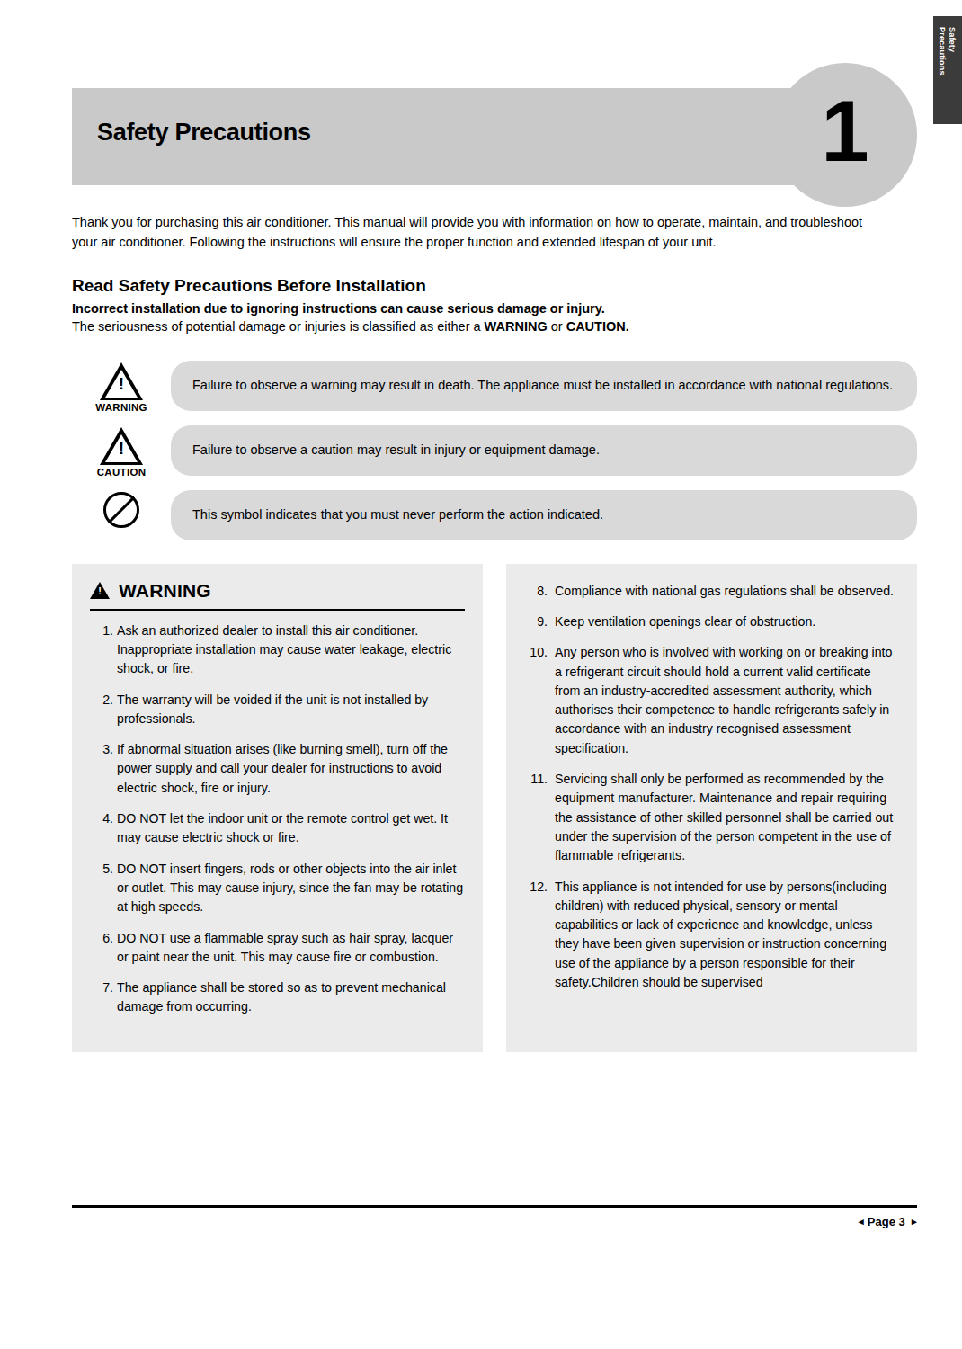Safety
Precautions
Safety Precautions
1
Thank you for purchasing this air conditioner. This manual will provide you with information on how to operate, maintain, and troubleshoot your air conditioner. Following the instructions will ensure the proper function and extended lifespan of your unit.
Read Safety Precautions Before Installation
Incorrect installation due to ignoring instructions can cause serious damage or injury.
The seriousness of potential damage or injuries is classified as either a WARNING or CAUTION.
WARNING
Failure to observe a warning may result in death. The appliance must be installed in accordance with national regulations.
CAUTION
Failure to observe a caution may result in injury or equipment damage.
This symbol indicates that you must never perform the action indicated.
WARNING
1. Ask an authorized dealer to install this air conditioner. Inappropriate installation may cause water leakage, electric shock, or fire.
2. The warranty will be voided if the unit is not installed by professionals.
3. If abnormal situation arises (like burning smell), turn off the power supply and call your dealer for instructions to avoid electric shock, fire or injury.
4. DO NOT let the indoor unit or the remote control get wet. It may cause electric shock or fire.
5. DO NOT insert fingers, rods or other objects into the air inlet or outlet. This may cause injury, since the fan may be rotating at high speeds.
6. DO NOT use a flammable spray such as hair spray, lacquer or paint near the unit. This may cause fire or combustion.
7. The appliance shall be stored so as to prevent mechanical damage from occurring.
8. Compliance with national gas regulations shall be observed.
9. Keep ventilation openings clear of obstruction.
10. Any person who is involved with working on or breaking into a refrigerant circuit should hold a current valid certificate from an industry-accredited assessment authority, which authorises their competence to handle refrigerants safely in accordance with an industry recognised assessment specification.
11. Servicing shall only be performed as recommended by the equipment manufacturer. Maintenance and repair requiring the assistance of other skilled personnel shall be carried out under the supervision of the person competent in the use of flammable refrigerants.
12. This appliance is not intended for use by persons(including children) with reduced physical, sensory or mental capabilities or lack of experience and knowledge, unless they have been given supervision or instruction concerning use of the appliance by a person responsible for their safety.Children should be supervised
◂ Page 3 ▸